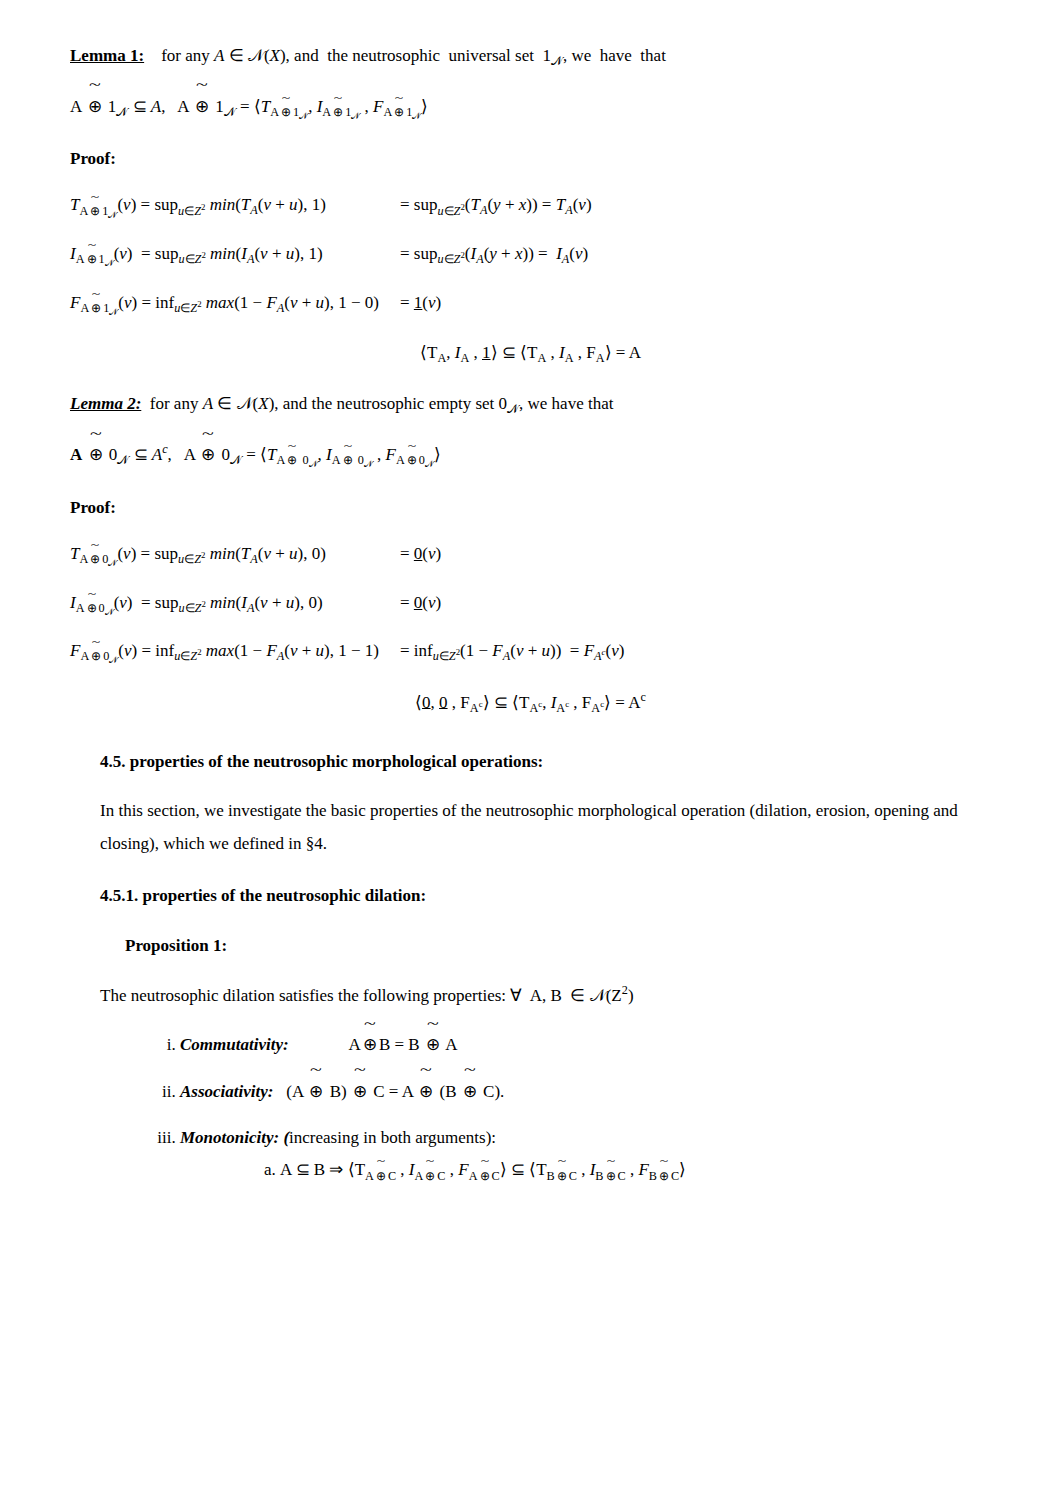Lemma 1: for any A ∈ 𝒩(X), and the neutrosophic universal set 1𝒩, we have that
A ⊕ 1𝒩 ⊆ A, A ⊕ 1𝒩 = ⟨TA⊕1𝒩, IA⊕1𝒩 , FA⊕1𝒩⟩
Proof:
TA⊕1𝒩(v) = supu∈Z2 min(TA(v + u), 1)
= supu∈Z2(TA(y + x)) = TA(v)
IA⊕1𝒩(v) = supu∈Z2 min(IA(v + u), 1)
= supu∈Z2(IA(y + x)) = IA(v)
FA⊕1𝒩(v) = infu∈Z2 max(1 − FA(v + u), 1 − 0)
= 1(v)
⟨TA, IA , 1⟩ ⊆ ⟨TA , IA , FA⟩ = A
Lemma 2: for any A ∈ 𝒩(X), and the neutrosophic empty set 0𝒩, we have that
A ⊕ 0𝒩 ⊆ Ac, A ⊕ 0𝒩 = ⟨TA⊕ 0𝒩, IA⊕ 0𝒩 , FA⊕0𝒩⟩
Proof:
TA⊕0𝒩(v) = supu∈Z2 min(TA(v + u), 0)
= 0(v)
IA⊕0𝒩(v) = supu∈Z2 min(IA(v + u), 0)
= 0(v)
FA⊕0𝒩(v) = infu∈Z2 max(1 − FA(v + u), 1 − 1)
= infu∈Z2(1 − FA(v + u)) = FAc(v)
⟨0, 0 , FAc⟩ ⊆ ⟨TAc, IAc , FAc⟩ = Ac
4.5. properties of the neutrosophic morphological operations:
In this section, we investigate the basic properties of the neutrosophic morphological operation (dilation, erosion, opening and closing), which we defined in §4.
4.5.1. properties of the neutrosophic dilation:
Proposition 1:
The neutrosophic dilation satisfies the following properties: ∀ A, B ∈ 𝒩(Z2)
Commutativity: A⊕B = B ⊕ A
Associativity: (A ⊕ B) ⊕ C = A ⊕ (B ⊕ C).
Monotonicity: (increasing in both arguments):
A ⊆ B ⇒ ⟨TA⊕C , IA⊕C , FA⊕C⟩ ⊆ ⟨TB⊕C , IB⊕C , FB⊕C⟩